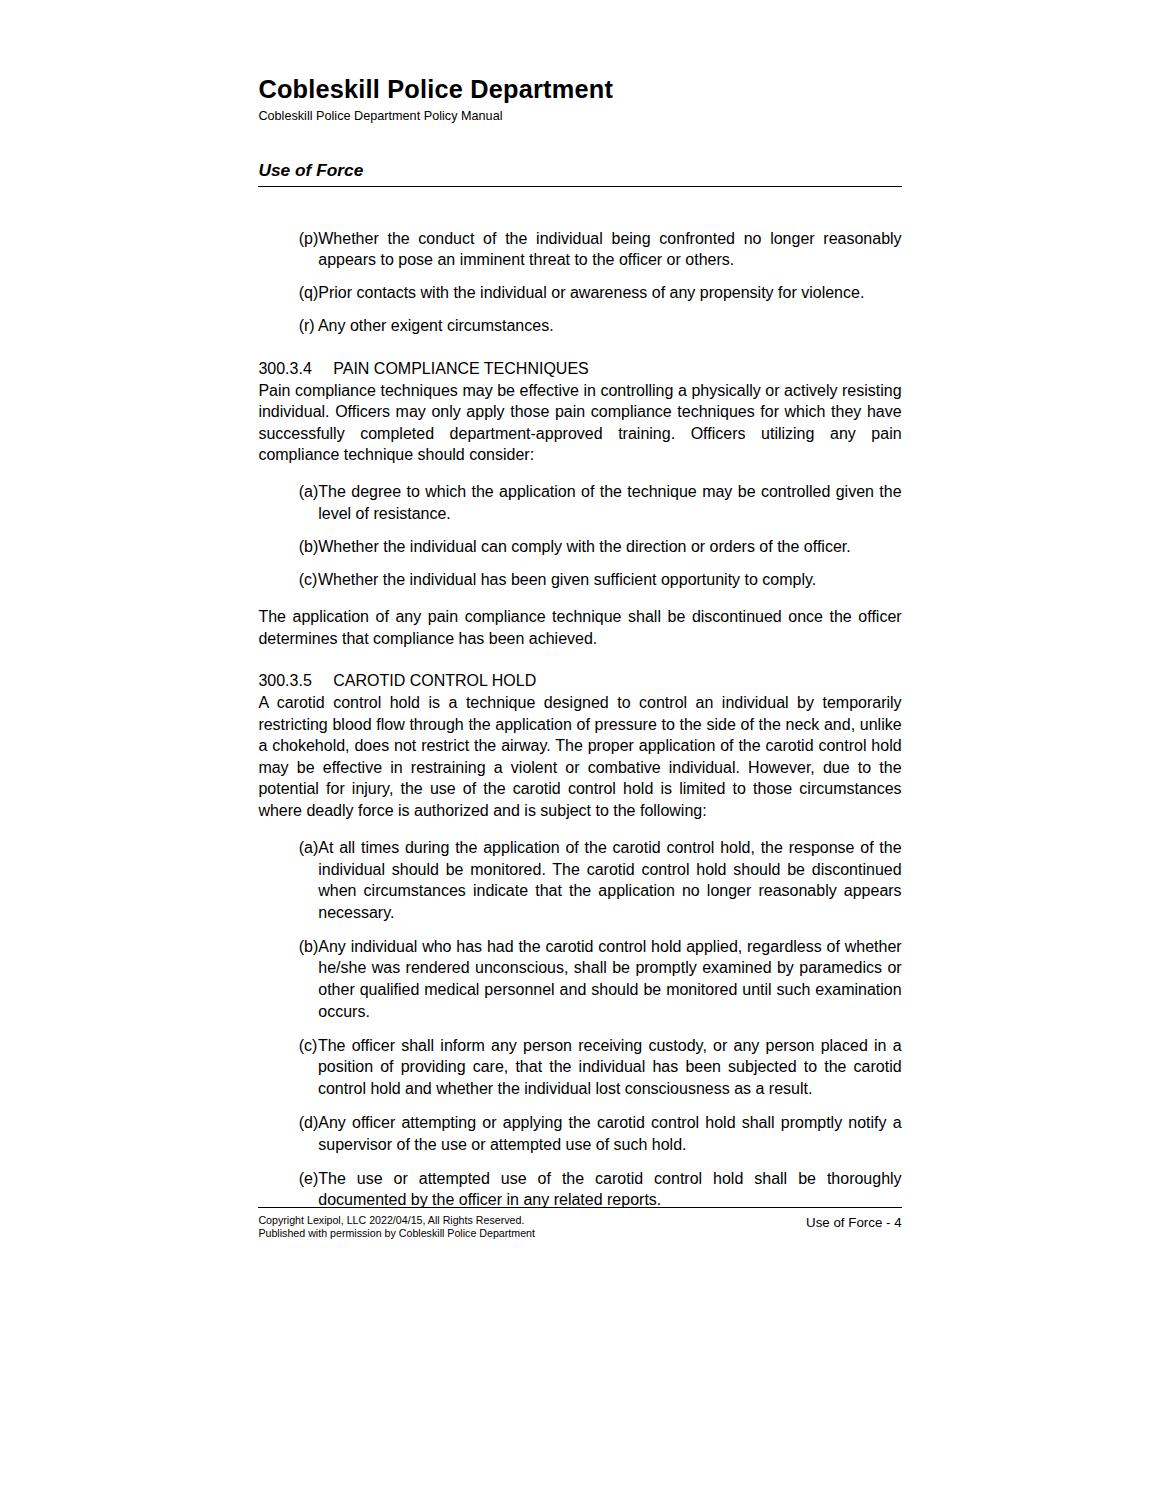Cobleskill Police Department
Cobleskill Police Department Policy Manual
Use of Force
(p) Whether the conduct of the individual being confronted no longer reasonably appears to pose an imminent threat to the officer or others.
(q) Prior contacts with the individual or awareness of any propensity for violence.
(r) Any other exigent circumstances.
300.3.4 PAIN COMPLIANCE TECHNIQUES
Pain compliance techniques may be effective in controlling a physically or actively resisting individual. Officers may only apply those pain compliance techniques for which they have successfully completed department-approved training. Officers utilizing any pain compliance technique should consider:
(a) The degree to which the application of the technique may be controlled given the level of resistance.
(b) Whether the individual can comply with the direction or orders of the officer.
(c) Whether the individual has been given sufficient opportunity to comply.
The application of any pain compliance technique shall be discontinued once the officer determines that compliance has been achieved.
300.3.5 CAROTID CONTROL HOLD
A carotid control hold is a technique designed to control an individual by temporarily restricting blood flow through the application of pressure to the side of the neck and, unlike a chokehold, does not restrict the airway. The proper application of the carotid control hold may be effective in restraining a violent or combative individual. However, due to the potential for injury, the use of the carotid control hold is limited to those circumstances where deadly force is authorized and is subject to the following:
(a) At all times during the application of the carotid control hold, the response of the individual should be monitored. The carotid control hold should be discontinued when circumstances indicate that the application no longer reasonably appears necessary.
(b) Any individual who has had the carotid control hold applied, regardless of whether he/she was rendered unconscious, shall be promptly examined by paramedics or other qualified medical personnel and should be monitored until such examination occurs.
(c) The officer shall inform any person receiving custody, or any person placed in a position of providing care, that the individual has been subjected to the carotid control hold and whether the individual lost consciousness as a result.
(d) Any officer attempting or applying the carotid control hold shall promptly notify a supervisor of the use or attempted use of such hold.
(e) The use or attempted use of the carotid control hold shall be thoroughly documented by the officer in any related reports.
Copyright Lexipol, LLC 2022/04/15, All Rights Reserved.
Published with permission by Cobleskill Police Department
Use of Force - 4